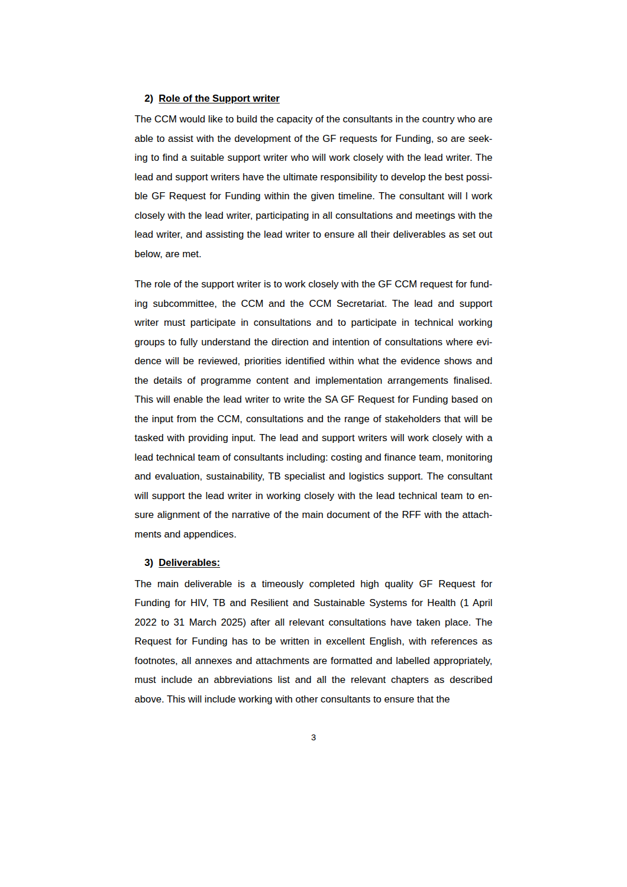2) Role of the Support writer
The CCM would like to build the capacity of the consultants in the country who are able to assist with the development of the GF requests for Funding, so are seeking to find a suitable support writer who will work closely with the lead writer. The lead and support writers have the ultimate responsibility to develop the best possible GF Request for Funding within the given timeline. The consultant will l work closely with the lead writer, participating in all consultations and meetings with the lead writer, and assisting the lead writer to ensure all their deliverables as set out below, are met.
The role of the support writer is to work closely with the GF CCM request for funding subcommittee, the CCM and the CCM Secretariat. The lead and support writer must participate in consultations and to participate in technical working groups to fully understand the direction and intention of consultations where evidence will be reviewed, priorities identified within what the evidence shows and the details of programme content and implementation arrangements finalised. This will enable the lead writer to write the SA GF Request for Funding based on the input from the CCM, consultations and the range of stakeholders that will be tasked with providing input. The lead and support writers will work closely with a lead technical team of consultants including: costing and finance team, monitoring and evaluation, sustainability, TB specialist and logistics support. The consultant will support the lead writer in working closely with the lead technical team to ensure alignment of the narrative of the main document of the RFF with the attachments and appendices.
3) Deliverables:
The main deliverable is a timeously completed high quality GF Request for Funding for HIV, TB and Resilient and Sustainable Systems for Health (1 April 2022 to 31 March 2025) after all relevant consultations have taken place. The Request for Funding has to be written in excellent English, with references as footnotes, all annexes and attachments are formatted and labelled appropriately, must include an abbreviations list and all the relevant chapters as described above. This will include working with other consultants to ensure that the
3